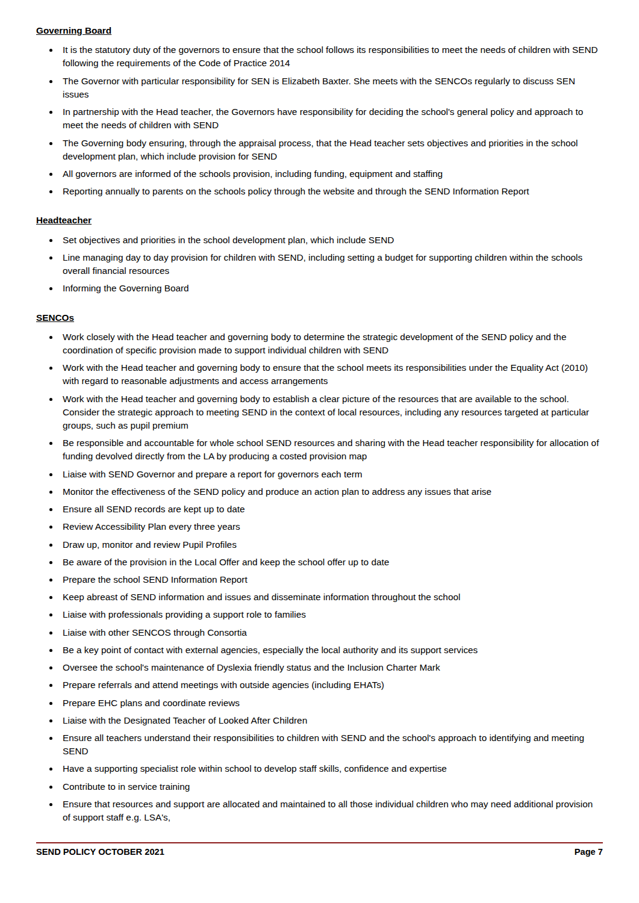Governing Board
It is the statutory duty of the governors to ensure that the school follows its responsibilities to meet the needs of children with SEND following the requirements of the Code of Practice 2014
The Governor with particular responsibility for SEN is Elizabeth Baxter. She meets with the SENCOs regularly to discuss SEN issues
In partnership with the Head teacher, the Governors have responsibility for deciding the school's general policy and approach to meet the needs of children with SEND
The Governing body ensuring, through the appraisal process, that the Head teacher sets objectives and priorities in the school development plan, which include provision for SEND
All governors are informed of the schools provision, including funding, equipment and staffing
Reporting annually to parents on the schools policy through the website and through the SEND Information Report
Headteacher
Set objectives and priorities in the school development plan, which include SEND
Line managing day to day provision for children with SEND, including setting a budget for supporting children within the schools overall financial resources
Informing the Governing Board
SENCOs
Work closely with the Head teacher and governing body to determine the strategic development of the SEND policy and the coordination of specific provision made to support individual children with SEND
Work with the Head teacher and governing body to ensure that the school meets its responsibilities under the Equality Act (2010) with regard to reasonable adjustments and access arrangements
Work with the Head teacher and governing body to establish a clear picture of the resources that are available to the school. Consider the strategic approach to meeting SEND in the context of local resources, including any resources targeted at particular groups, such as pupil premium
Be responsible and accountable for whole school SEND resources and sharing with the Head teacher responsibility for allocation of funding devolved directly from the LA by producing a costed provision map
Liaise with SEND Governor and prepare a report for governors each term
Monitor the effectiveness of the SEND policy and produce an action plan to address any issues that arise
Ensure all SEND records are kept up to date
Review Accessibility Plan every three years
Draw up, monitor and review Pupil Profiles
Be aware of the provision in the Local Offer and keep the school offer up to date
Prepare the school SEND Information Report
Keep abreast of SEND information and issues and disseminate information throughout the school
Liaise with professionals providing a support role to families
Liaise with other SENCOS through Consortia
Be a key point of contact with external agencies, especially the local authority and its support services
Oversee the school's maintenance of Dyslexia friendly status and the Inclusion Charter Mark
Prepare referrals and attend meetings with outside agencies (including EHATs)
Prepare EHC plans and coordinate reviews
Liaise with the Designated Teacher of Looked After Children
Ensure all teachers understand their responsibilities to children with SEND and the school's approach to identifying and meeting SEND
Have a supporting specialist role within school to develop staff skills, confidence and expertise
Contribute to in service training
Ensure that resources and support are allocated and maintained to all those individual children who may need additional provision of support staff e.g. LSA's,
SEND POLICY OCTOBER 2021 Page 7